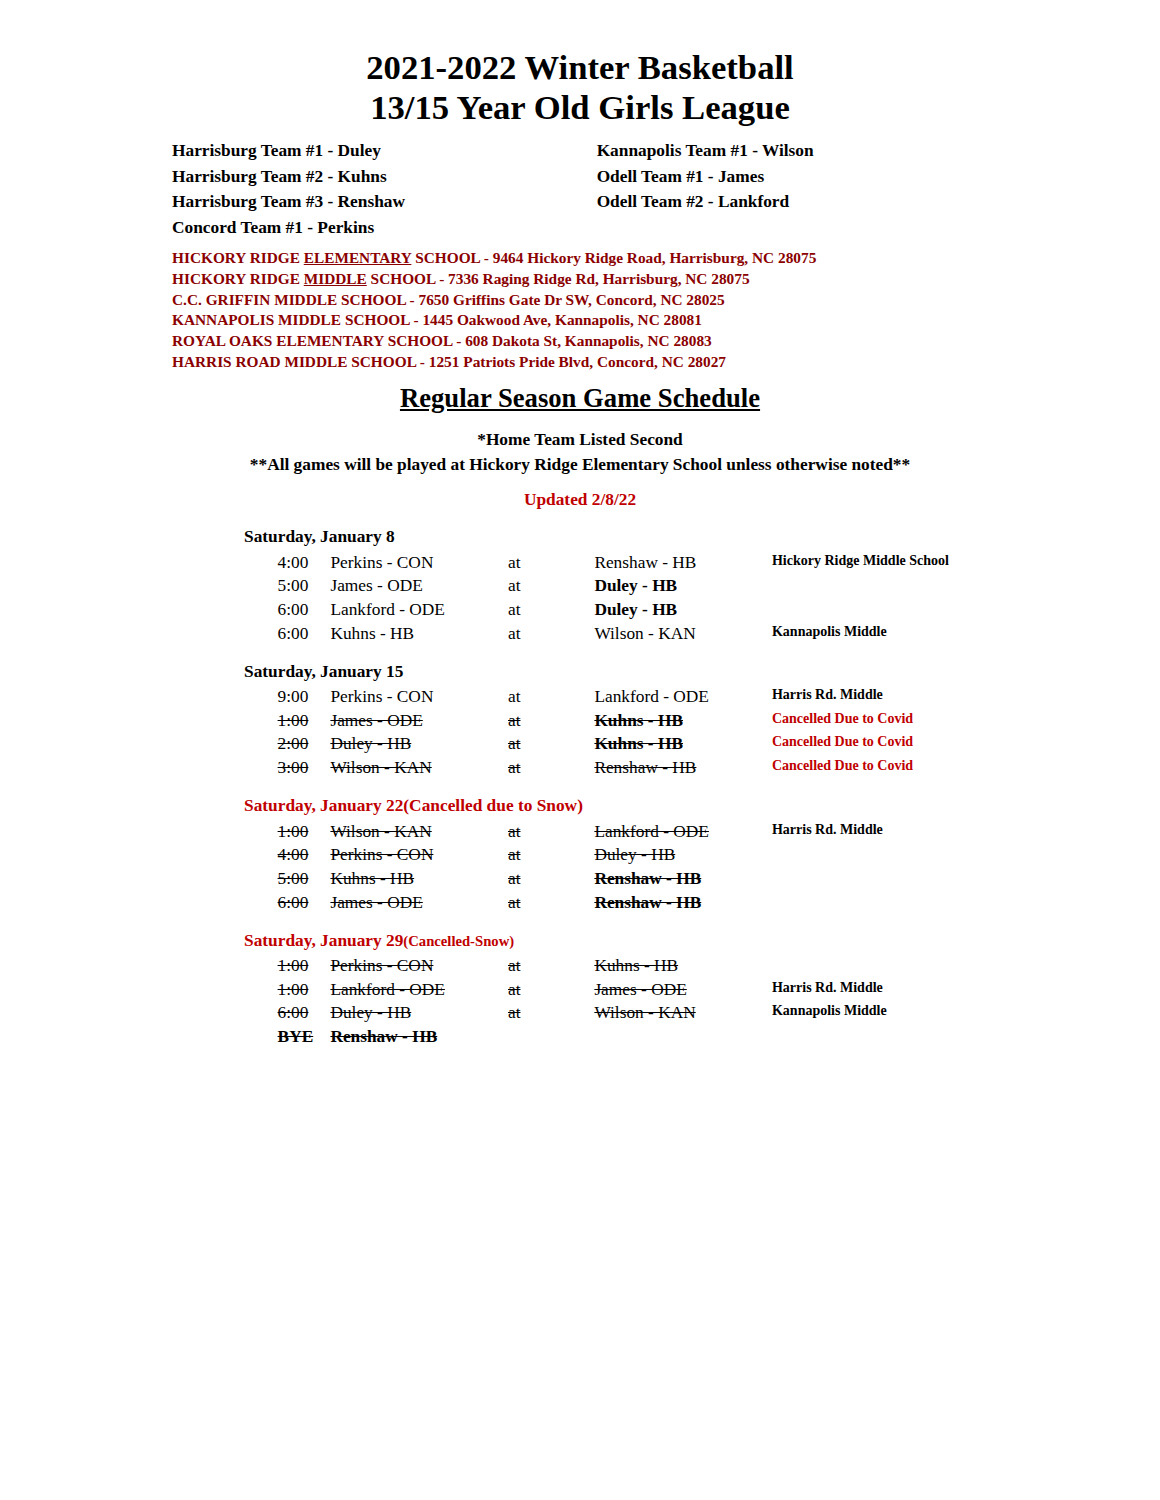2021-2022 Winter Basketball
13/15 Year Old Girls League
| Harrisburg Team #1 - Duley | Kannapolis Team #1 - Wilson |
| Harrisburg Team #2 - Kuhns | Odell Team #1 - James |
| Harrisburg Team #3 - Renshaw | Odell Team #2 - Lankford |
| Concord Team #1 - Perkins | |
HICKORY RIDGE ELEMENTARY SCHOOL - 9464 Hickory Ridge Road, Harrisburg, NC 28075
HICKORY RIDGE MIDDLE SCHOOL - 7336 Raging Ridge Rd, Harrisburg, NC 28075
C.C. GRIFFIN MIDDLE SCHOOL - 7650 Griffins Gate Dr SW, Concord, NC 28025
KANNAPOLIS MIDDLE SCHOOL - 1445 Oakwood Ave, Kannapolis, NC 28081
ROYAL OAKS ELEMENTARY SCHOOL - 608 Dakota St, Kannapolis, NC 28083
HARRIS ROAD MIDDLE SCHOOL - 1251 Patriots Pride Blvd, Concord, NC 28027
Regular Season Game Schedule
*Home Team Listed Second
**All games will be played at Hickory Ridge Elementary School unless otherwise noted**
Updated 2/8/22
Saturday, January 8
| 4:00 | Perkins - CON | at | Renshaw - HB | Hickory Ridge Middle School |
| 5:00 | James - ODE | at | Duley - HB | |
| 6:00 | Lankford - ODE | at | Duley - HB | |
| 6:00 | Kuhns - HB | at | Wilson - KAN | Kannapolis Middle |
Saturday, January 15
| 9:00 | Perkins - CON | at | Lankford - ODE | Harris Rd. Middle |
| 1:00 | James - ODE | at | Kuhns - HB | Cancelled Due to Covid |
| 2:00 | Duley - HB | at | Kuhns - HB | Cancelled Due to Covid |
| 3:00 | Wilson - KAN | at | Renshaw - HB | Cancelled Due to Covid |
Saturday, January 22(Cancelled due to Snow)
| 1:00 | Wilson - KAN | at | Lankford - ODE | Harris Rd. Middle |
| 4:00 | Perkins - CON | at | Duley - HB | |
| 5:00 | Kuhns - HB | at | Renshaw - HB | |
| 6:00 | James - ODE | at | Renshaw - HB | |
Saturday, January 29(Cancelled-Snow)
| 1:00 | Perkins - CON | at | Kuhns - HB | |
| 1:00 | Lankford - ODE | at | James - ODE | Harris Rd. Middle |
| 6:00 | Duley - HB | at | Wilson - KAN | Kannapolis Middle |
| BYE | Renshaw - HB | | | |